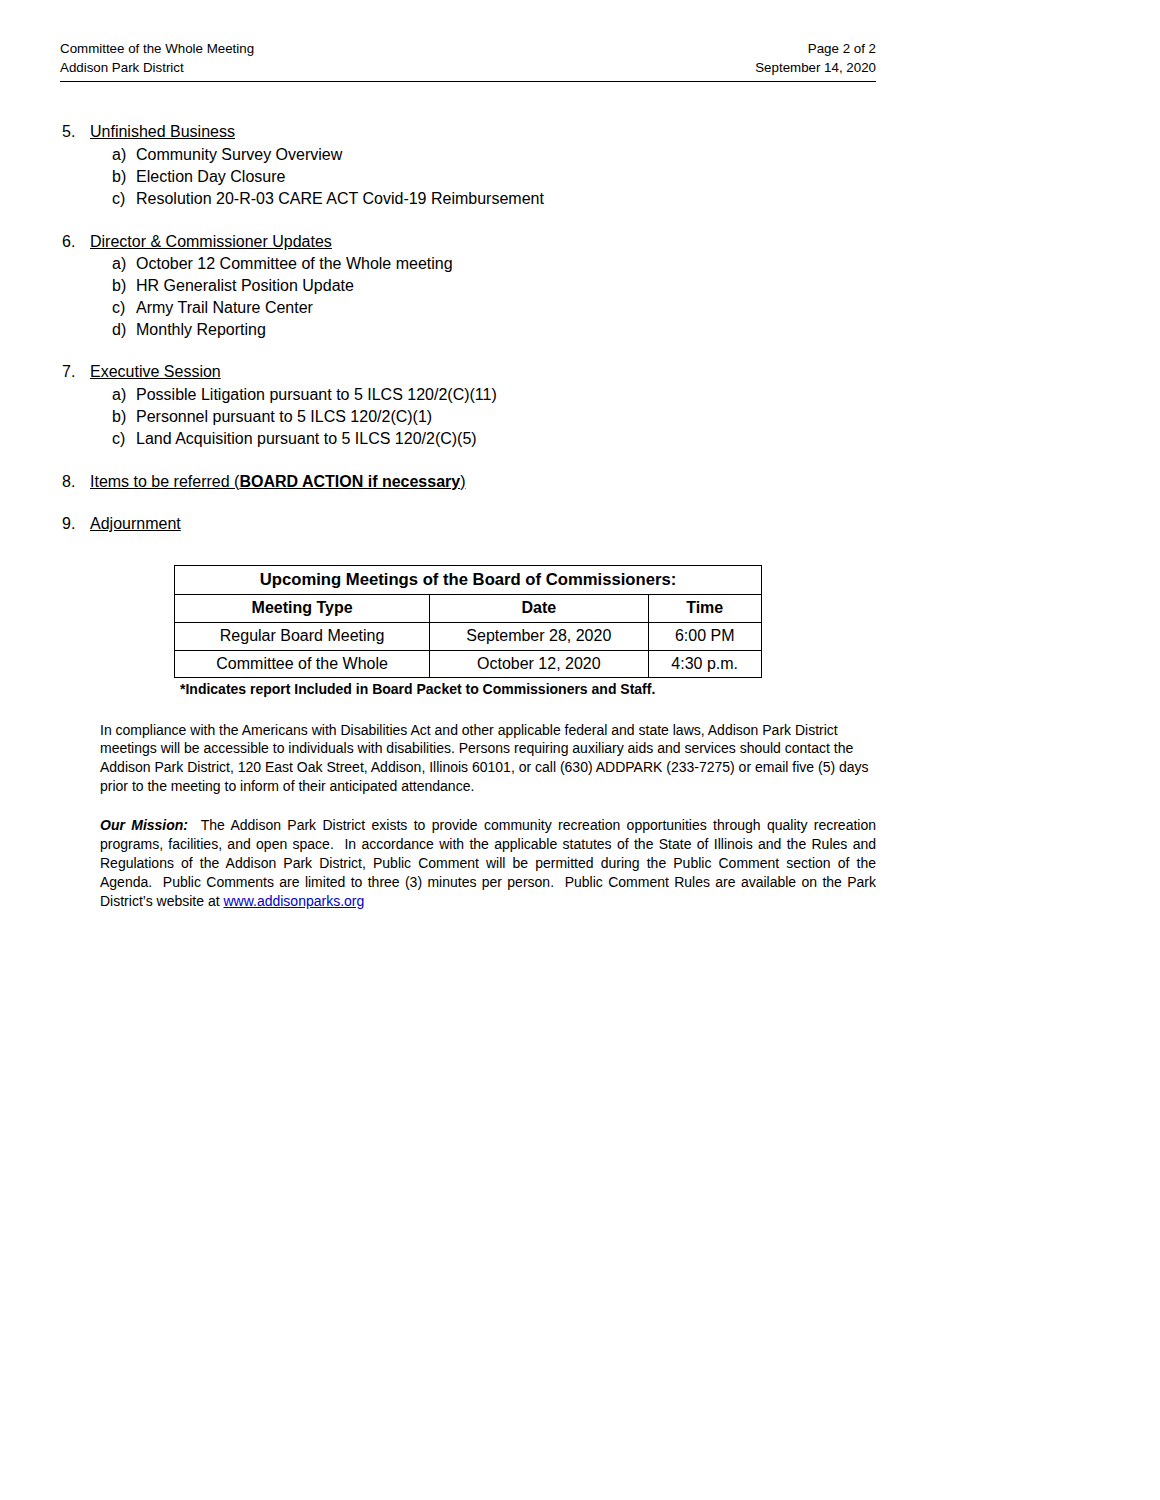Committee of the Whole Meeting
Addison Park District
Page 2 of 2
September 14, 2020
Unfinished Business
a) Community Survey Overview
b) Election Day Closure
c) Resolution 20-R-03 CARE ACT Covid-19 Reimbursement
Director & Commissioner Updates
a) October 12 Committee of the Whole meeting
b) HR Generalist Position Update
c) Army Trail Nature Center
d) Monthly Reporting
Executive Session
a) Possible Litigation pursuant to 5 ILCS 120/2(C)(11)
b) Personnel pursuant to 5 ILCS 120/2(C)(1)
c) Land Acquisition pursuant to 5 ILCS 120/2(C)(5)
Items to be referred (BOARD ACTION if necessary)
Adjournment
| Upcoming Meetings of the Board of Commissioners: |
| --- |
| Meeting Type | Date | Time |
| Regular Board Meeting | September 28, 2020 | 6:00 PM |
| Committee of the Whole | October 12, 2020 | 4:30 p.m. |
*Indicates report Included in Board Packet to Commissioners and Staff.
In compliance with the Americans with Disabilities Act and other applicable federal and state laws, Addison Park District meetings will be accessible to individuals with disabilities. Persons requiring auxiliary aids and services should contact the Addison Park District, 120 East Oak Street, Addison, Illinois 60101, or call (630) ADDPARK (233-7275) or email five (5) days prior to the meeting to inform of their anticipated attendance.
Our Mission: The Addison Park District exists to provide community recreation opportunities through quality recreation programs, facilities, and open space. In accordance with the applicable statutes of the State of Illinois and the Rules and Regulations of the Addison Park District, Public Comment will be permitted during the Public Comment section of the Agenda. Public Comments are limited to three (3) minutes per person. Public Comment Rules are available on the Park District’s website at www.addisonparks.org